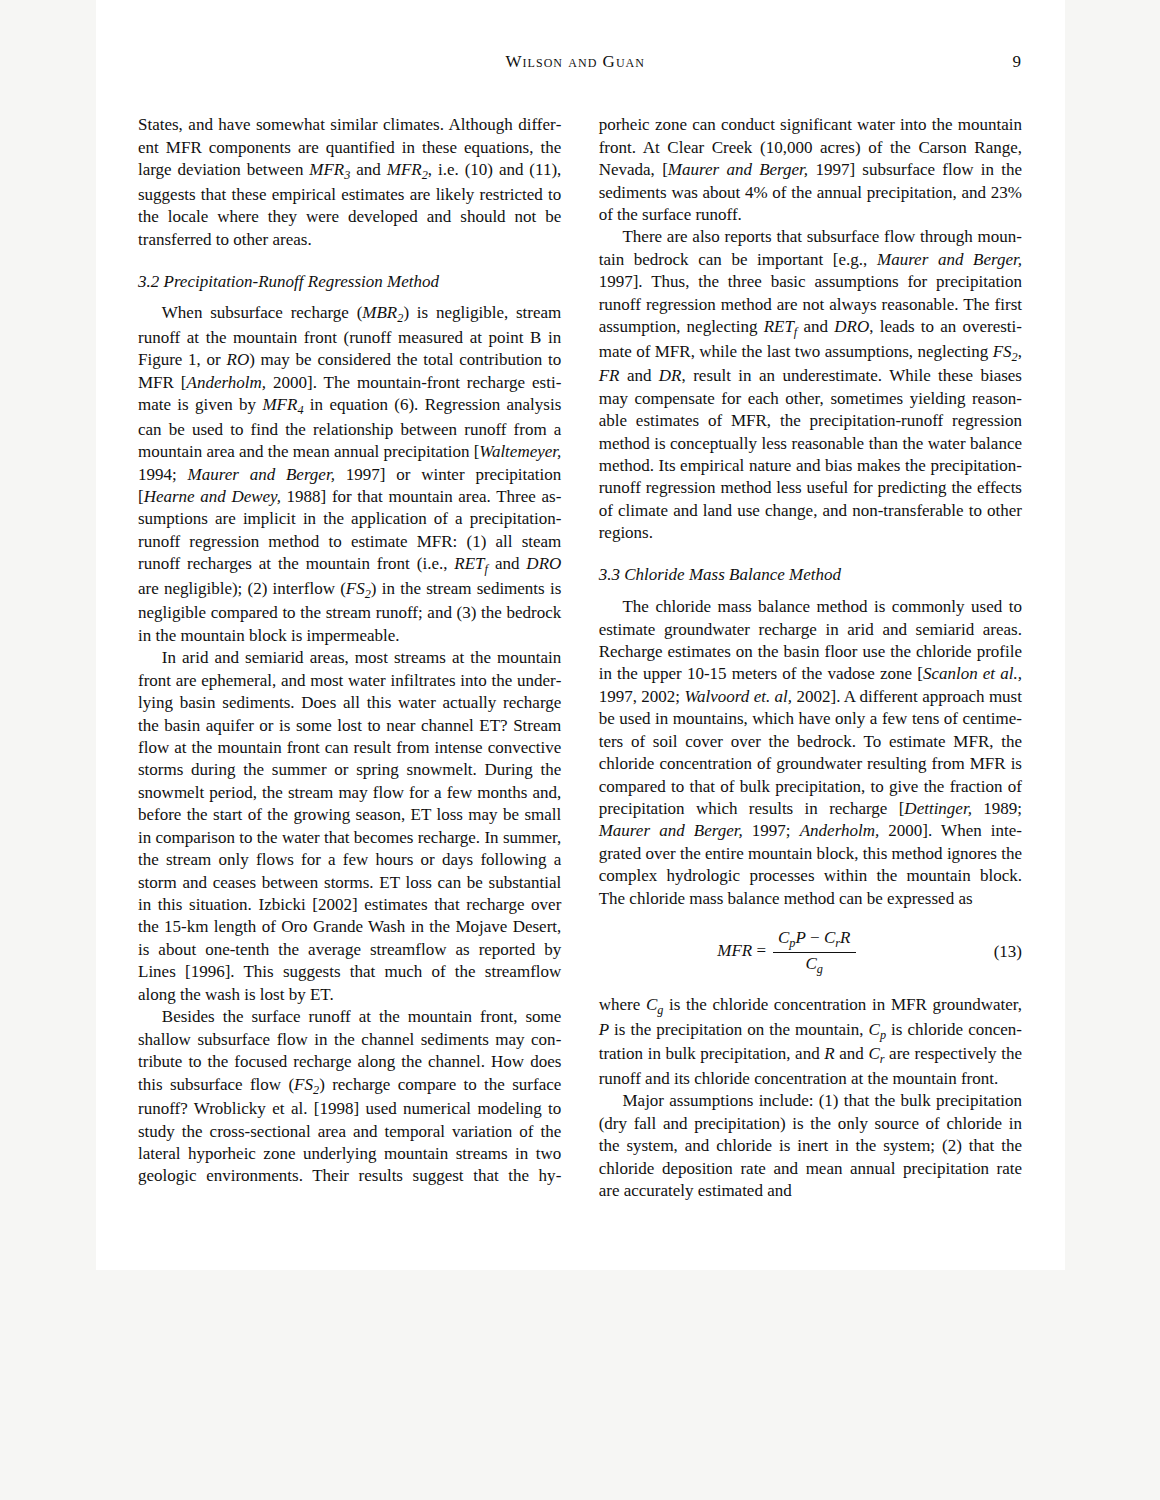Wilson and Guan 9
States, and have somewhat similar climates. Although different MFR components are quantified in these equations, the large deviation between MFR3 and MFR2, i.e. (10) and (11), suggests that these empirical estimates are likely restricted to the locale where they were developed and should not be transferred to other areas.
3.2 Precipitation-Runoff Regression Method
When subsurface recharge (MBR2) is negligible, stream runoff at the mountain front (runoff measured at point B in Figure 1, or RO) may be considered the total contribution to MFR [Anderholm, 2000]. The mountain-front recharge estimate is given by MFR4 in equation (6). Regression analysis can be used to find the relationship between runoff from a mountain area and the mean annual precipitation [Waltemeyer, 1994; Maurer and Berger, 1997] or winter precipitation [Hearne and Dewey, 1988] for that mountain area. Three assumptions are implicit in the application of a precipitation-runoff regression method to estimate MFR: (1) all steam runoff recharges at the mountain front (i.e., RETf and DRO are negligible); (2) interflow (FS2) in the stream sediments is negligible compared to the stream runoff; and (3) the bedrock in the mountain block is impermeable.
In arid and semiarid areas, most streams at the mountain front are ephemeral, and most water infiltrates into the underlying basin sediments. Does all this water actually recharge the basin aquifer or is some lost to near channel ET? Stream flow at the mountain front can result from intense convective storms during the summer or spring snowmelt. During the snowmelt period, the stream may flow for a few months and, before the start of the growing season, ET loss may be small in comparison to the water that becomes recharge. In summer, the stream only flows for a few hours or days following a storm and ceases between storms. ET loss can be substantial in this situation. Izbicki [2002] estimates that recharge over the 15-km length of Oro Grande Wash in the Mojave Desert, is about one-tenth the average streamflow as reported by Lines [1996]. This suggests that much of the streamflow along the wash is lost by ET.
Besides the surface runoff at the mountain front, some shallow subsurface flow in the channel sediments may contribute to the focused recharge along the channel. How does this subsurface flow (FS2) recharge compare to the surface runoff? Wroblicky et al. [1998] used numerical modeling to study the cross-sectional area and temporal variation of the lateral hyporheic zone underlying mountain streams in two geologic environments. Their results suggest that the hyporheic zone can conduct significant water into the mountain front. At Clear Creek (10,000 acres) of the Carson Range, Nevada, [Maurer and Berger, 1997] subsurface flow in the sediments was about 4% of the annual precipitation, and 23% of the surface runoff.
There are also reports that subsurface flow through mountain bedrock can be important [e.g., Maurer and Berger, 1997]. Thus, the three basic assumptions for precipitation runoff regression method are not always reasonable. The first assumption, neglecting RETf and DRO, leads to an overestimate of MFR, while the last two assumptions, neglecting FS2, FR and DR, result in an underestimate. While these biases may compensate for each other, sometimes yielding reasonable estimates of MFR, the precipitation-runoff regression method is conceptually less reasonable than the water balance method. Its empirical nature and bias makes the precipitation-runoff regression method less useful for predicting the effects of climate and land use change, and non-transferable to other regions.
3.3 Chloride Mass Balance Method
The chloride mass balance method is commonly used to estimate groundwater recharge in arid and semiarid areas. Recharge estimates on the basin floor use the chloride profile in the upper 10-15 meters of the vadose zone [Scanlon et al., 1997, 2002; Walvoord et. al, 2002]. A different approach must be used in mountains, which have only a few tens of centimeters of soil cover over the bedrock. To estimate MFR, the chloride concentration of groundwater resulting from MFR is compared to that of bulk precipitation, to give the fraction of precipitation which results in recharge [Dettinger, 1989; Maurer and Berger, 1997; Anderholm, 2000]. When integrated over the entire mountain block, this method ignores the complex hydrologic processes within the mountain block. The chloride mass balance method can be expressed as
MFR = CpP − CrR Cg (13)
where Cg is the chloride concentration in MFR groundwater, P is the precipitation on the mountain, Cp is chloride concentration in bulk precipitation, and R and Cr are respectively the runoff and its chloride concentration at the mountain front.
Major assumptions include: (1) that the bulk precipitation (dry fall and precipitation) is the only source of chloride in the system, and chloride is inert in the system; (2) that the chloride deposition rate and mean annual precipitation rate are accurately estimated and